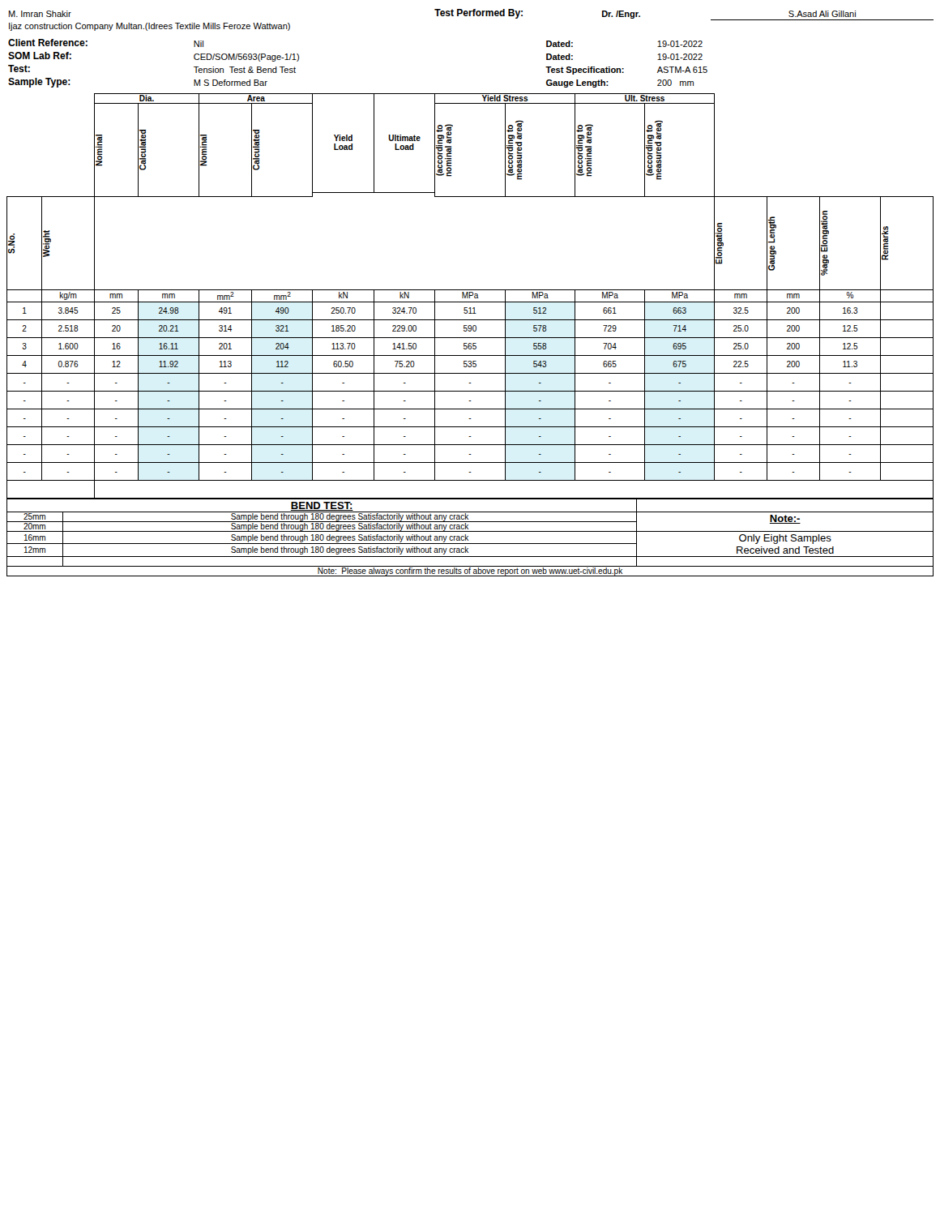| M. Imran Shakir | Test Performed By: | Dr. /Engr. | S.Asad Ali Gillani |
| Ijaz construction Company Multan.(Idrees Textile Mills Feroze Wattwan) |
| Client Reference: | Nil | Dated: | 19-01-2022 |
| SOM Lab Ref: | CED/SOM/5693(Page-1/1) | Dated: | 19-01-2022 |
| Test: | Tension Test & Bend Test | Test Specification: | ASTM-A 615 |
| Sample Type: | M S Deformed Bar | Gauge Length: | 200 mm |
| | | Dia. | Area | Yield Load | Ultimate Load | Yield Stress | Ult. Stress | | | | |
| Nominal | Calculated | Nominal | Calculated | (according to nominal area) | (according to measured area) | (according to nominal area) | (according to measured area) |
| S.No. | Weight | | | | Elongation | Gauge Length | %age Elongation | Remarks |
| | kg/m | mm | mm | mm 2 | mm 2 | kN | kN | MPa | MPa | MPa | MPa | mm | mm | % | |
| 1 | 3.845 | 25 | 24.98 | 491 | 490 | 250.70 | 324.70 | 511 | 512 | 661 | 663 | 32.5 | 200 | 16.3 | |
| 2 | 2.518 | 20 | 20.21 | 314 | 321 | 185.20 | 229.00 | 590 | 578 | 729 | 714 | 25.0 | 200 | 12.5 | |
| 3 | 1.600 | 16 | 16.11 | 201 | 204 | 113.70 | 141.50 | 565 | 558 | 704 | 695 | 25.0 | 200 | 12.5 | |
| 4 | 0.876 | 12 | 11.92 | 113 | 112 | 60.50 | 75.20 | 535 | 543 | 665 | 675 | 22.5 | 200 | 11.3 | |
| - | - | - | - | - | - | - | - | - | - | - | - | - | - | - | |
| - | - | - | - | - | - | - | - | - | - | - | - | - | - | - | |
| - | - | - | - | - | - | - | - | - | - | - | - | - | - | - | |
| - | - | - | - | - | - | - | - | - | - | - | - | - | - | - | |
| - | - | - | - | - | - | - | - | - | - | - | - | - | - | - | |
| - | - | - | - | - | - | - | - | - | - | - | - | - | - | - | |
| BEND TEST: | |
| 25mm | Sample bend through 180 degrees Satisfactorily without any crack | Note:- |
| 20mm | Sample bend through 180 degrees Satisfactorily without any crack |
| 16mm | Sample bend through 180 degrees Satisfactorily without any crack | Only Eight Samples Received and Tested |
| 12mm | Sample bend through 180 degrees Satisfactorily without any crack |
| Note: Please always confirm the results of above report on web www.uet-civil.edu.pk |